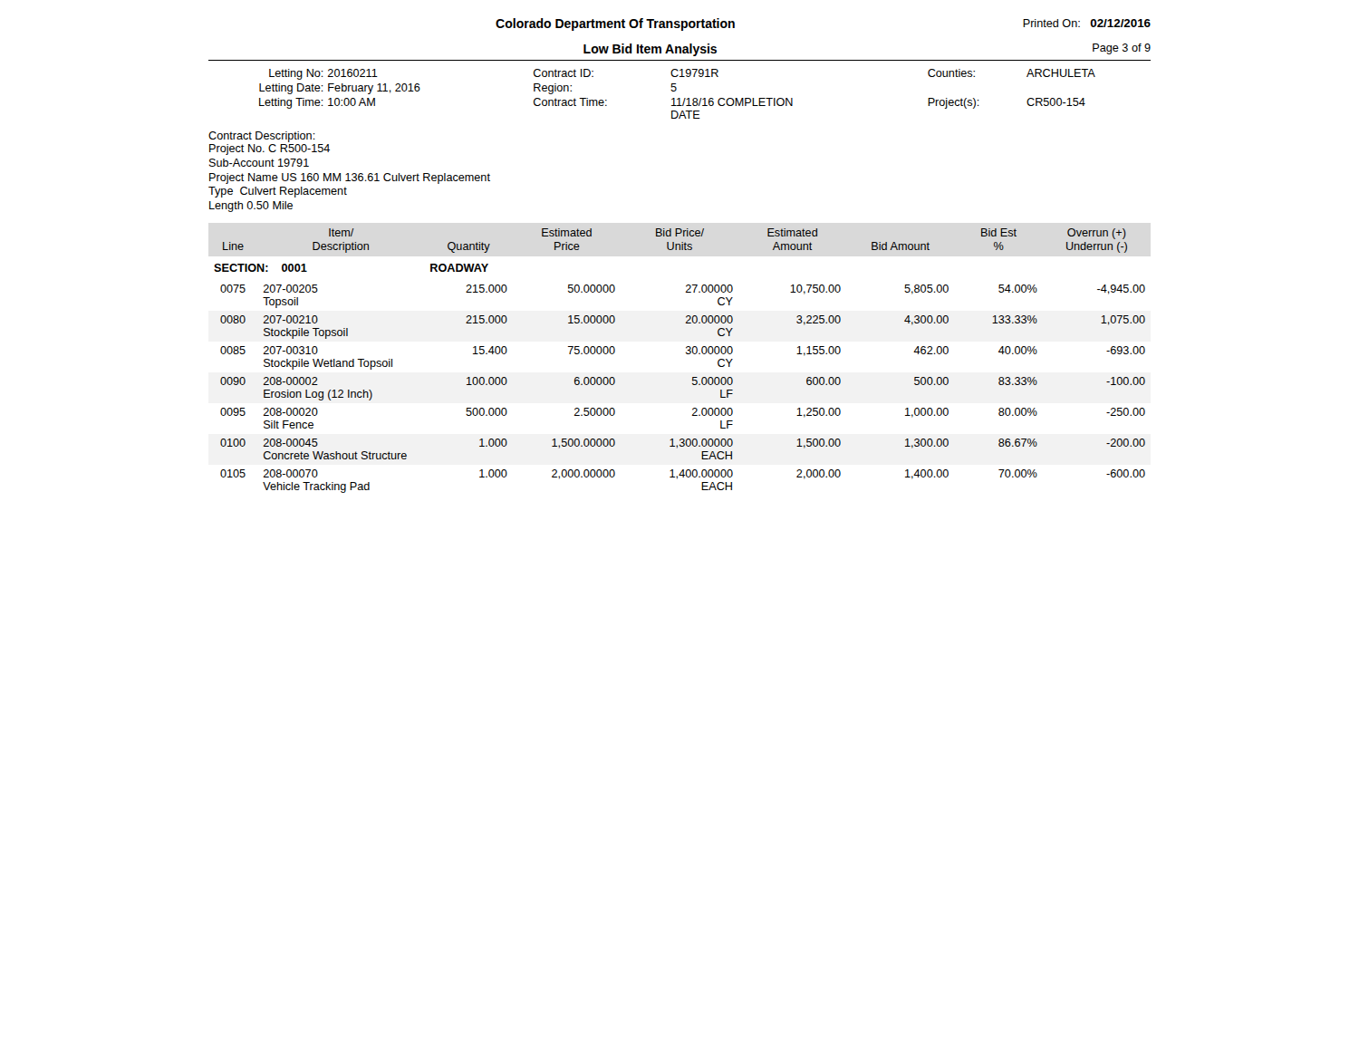Colorado Department Of Transportation
Printed On: 02/12/2016
Low Bid Item Analysis
Page 3 of 9
| Letting No: | 20160211 | | Contract ID: | C19791R | | Counties: | ARCHULETA |
| Letting Date: | February 11, 2016 | | Region: | 5 | | | |
| Letting Time: | 10:00 AM | | Contract Time: | 11/18/16 COMPLETION DATE | | Project(s): | CR500-154 |
Contract Description:
Project No. C R500-154
Sub-Account 19791
Project Name US 160 MM 136.61 Culvert Replacement
Type Culvert Replacement
Length 0.50 Mile
| Line | Item/ Description | Quantity | Estimated Price | Bid Price/ Units | Estimated Amount | Bid Amount | Bid Est % | Overrun (+) Underrun (-) |
| --- | --- | --- | --- | --- | --- | --- | --- | --- |
| SECTION: 0001 | ROADWAY |
| 0075 | 207-00205 Topsoil | 215.000 | 50.00000 | 27.00000 CY | 10,750.00 | 5,805.00 | 54.00% | -4,945.00 |
| 0080 | 207-00210 Stockpile Topsoil | 215.000 | 15.00000 | 20.00000 CY | 3,225.00 | 4,300.00 | 133.33% | 1,075.00 |
| 0085 | 207-00310 Stockpile Wetland Topsoil | 15.400 | 75.00000 | 30.00000 CY | 1,155.00 | 462.00 | 40.00% | -693.00 |
| 0090 | 208-00002 Erosion Log (12 Inch) | 100.000 | 6.00000 | 5.00000 LF | 600.00 | 500.00 | 83.33% | -100.00 |
| 0095 | 208-00020 Silt Fence | 500.000 | 2.50000 | 2.00000 LF | 1,250.00 | 1,000.00 | 80.00% | -250.00 |
| 0100 | 208-00045 Concrete Washout Structure | 1.000 | 1,500.00000 | 1,300.00000 EACH | 1,500.00 | 1,300.00 | 86.67% | -200.00 |
| 0105 | 208-00070 Vehicle Tracking Pad | 1.000 | 2,000.00000 | 1,400.00000 EACH | 2,000.00 | 1,400.00 | 70.00% | -600.00 |